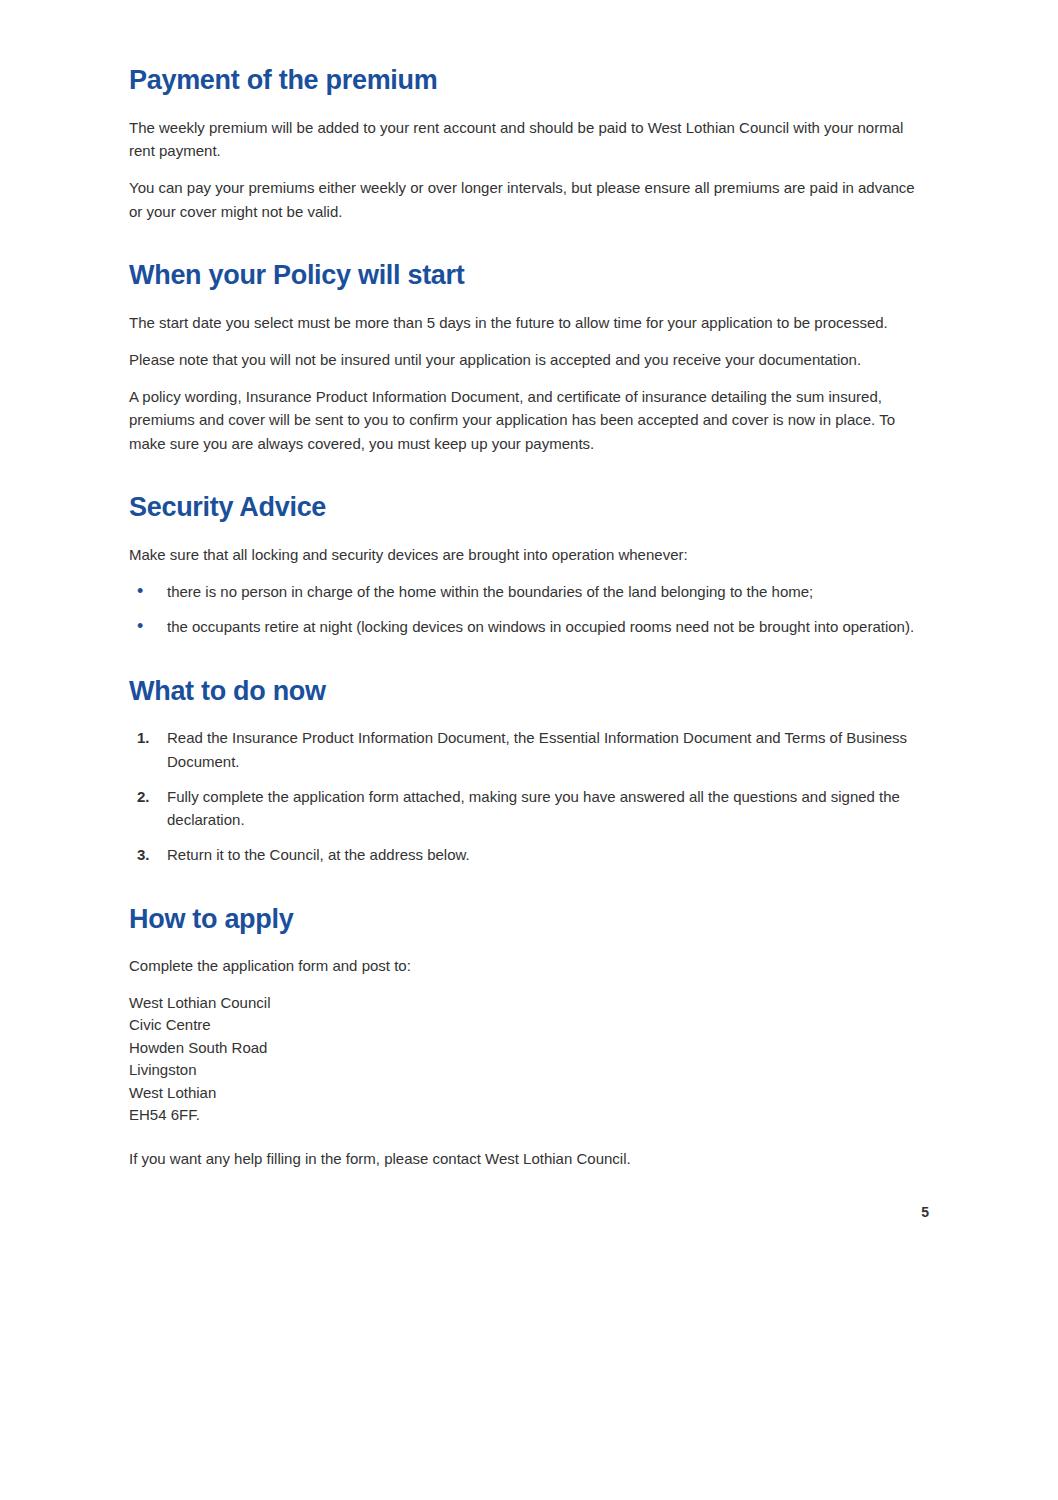Payment of the premium
The weekly premium will be added to your rent account and should be paid to West Lothian Council with your normal rent payment.
You can pay your premiums either weekly or over longer intervals, but please ensure all premiums are paid in advance or your cover might not be valid.
When your Policy will start
The start date you select must be more than 5 days in the future to allow time for your application to be processed.
Please note that you will not be insured until your application is accepted and you receive your documentation.
A policy wording, Insurance Product Information Document, and certificate of insurance detailing the sum insured, premiums and cover will be sent to you to confirm your application has been accepted and cover is now in place. To make sure you are always covered, you must keep up your payments.
Security Advice
Make sure that all locking and security devices are brought into operation whenever:
there is no person in charge of the home within the boundaries of the land belonging to the home;
the occupants retire at night (locking devices on windows in occupied rooms need not be brought into operation).
What to do now
Read the Insurance Product Information Document, the Essential Information Document and Terms of Business Document.
Fully complete the application form attached, making sure you have answered all the questions and signed the declaration.
Return it to the Council, at the address below.
How to apply
Complete the application form and post to:
West Lothian Council
Civic Centre
Howden South Road
Livingston
West Lothian
EH54 6FF.
If you want any help filling in the form, please contact West Lothian Council.
5